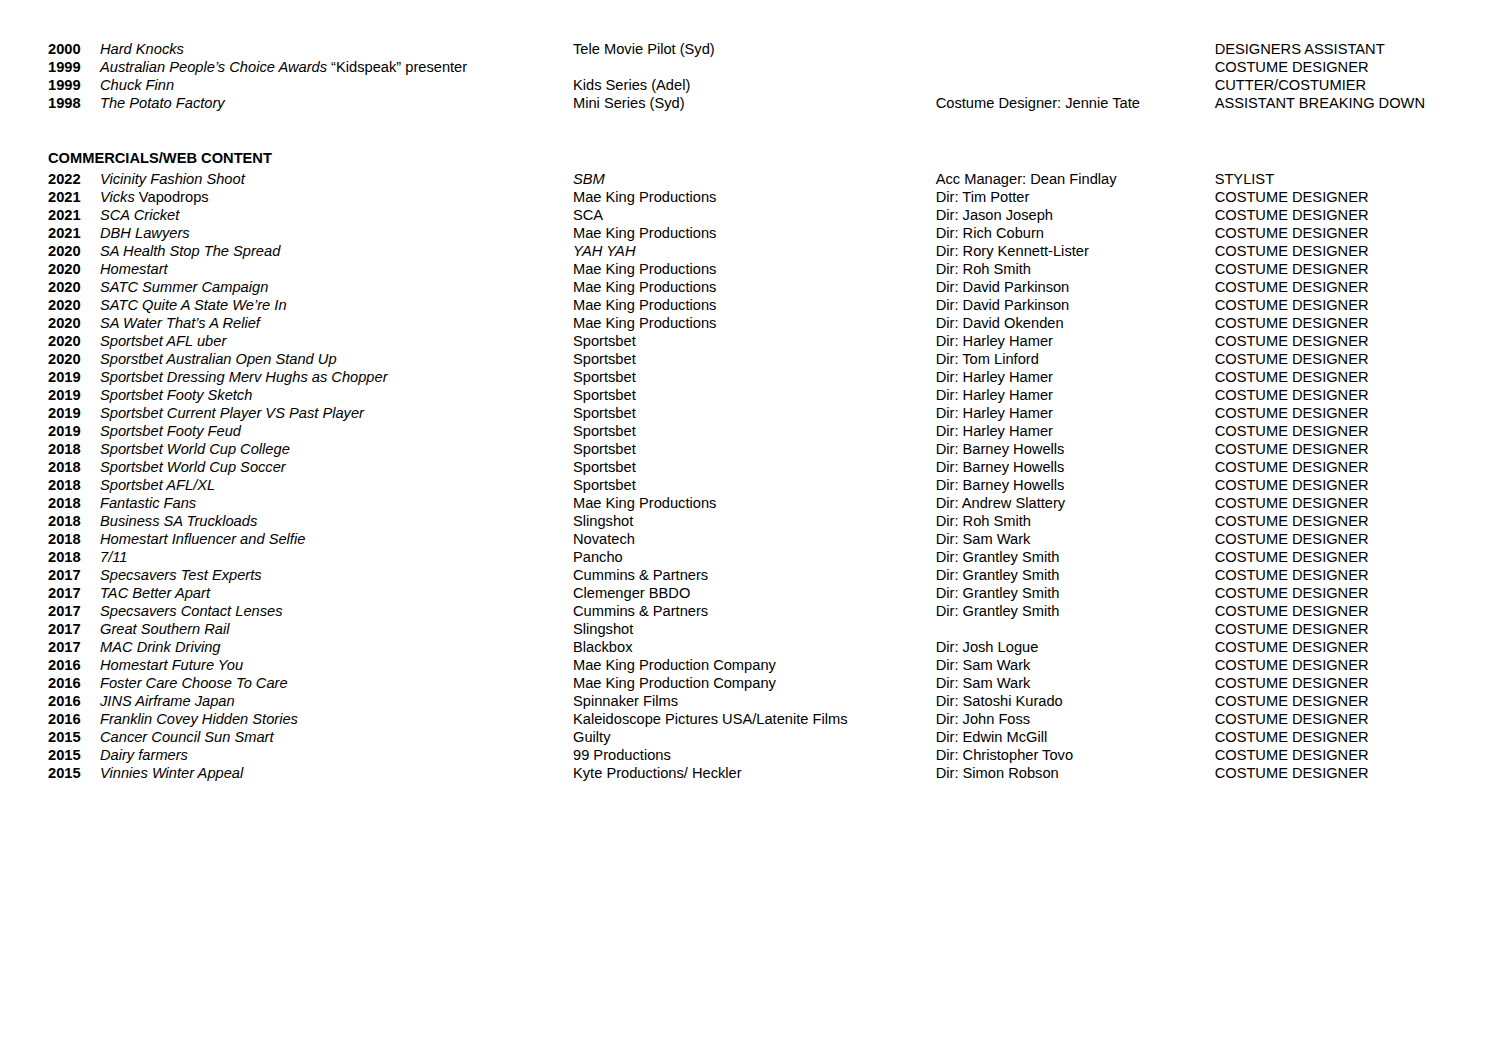| 2000 | Hard Knocks | Tele Movie Pilot (Syd) | | DESIGNERS ASSISTANT |
| 1999 | Australian People’s Choice Awards “Kidspeak” presenter | | | COSTUME DESIGNER |
| 1999 | Chuck Finn | Kids Series (Adel) | | CUTTER/COSTUMIER |
| 1998 | The Potato Factory | Mini Series (Syd) | Costume Designer: Jennie Tate | ASSISTANT BREAKING DOWN |
| COMMERCIALS/WEB CONTENT |
| 2022 | Vicinity Fashion Shoot | SBM | Acc Manager: Dean Findlay | STYLIST |
| 2021 | Vicks Vapodrops | Mae King Productions | Dir: Tim Potter | COSTUME DESIGNER |
| 2021 | SCA Cricket | SCA | Dir: Jason Joseph | COSTUME DESIGNER |
| 2021 | DBH Lawyers | Mae King Productions | Dir: Rich Coburn | COSTUME DESIGNER |
| 2020 | SA Health Stop The Spread | YAH YAH | Dir: Rory Kennett-Lister | COSTUME DESIGNER |
| 2020 | Homestart | Mae King Productions | Dir: Roh Smith | COSTUME DESIGNER |
| 2020 | SATC Summer Campaign | Mae King Productions | Dir: David Parkinson | COSTUME DESIGNER |
| 2020 | SATC Quite A State We’re In | Mae King Productions | Dir: David Parkinson | COSTUME DESIGNER |
| 2020 | SA Water That’s A Relief | Mae King Productions | Dir: David Okenden | COSTUME DESIGNER |
| 2020 | Sportsbet AFL uber | Sportsbet | Dir: Harley Hamer | COSTUME DESIGNER |
| 2020 | Sporstbet Australian Open Stand Up | Sportsbet | Dir: Tom Linford | COSTUME DESIGNER |
| 2019 | Sportsbet Dressing Merv Hughs as Chopper | Sportsbet | Dir: Harley Hamer | COSTUME DESIGNER |
| 2019 | Sportsbet Footy Sketch | Sportsbet | Dir: Harley Hamer | COSTUME DESIGNER |
| 2019 | Sportsbet Current Player VS Past Player | Sportsbet | Dir: Harley Hamer | COSTUME DESIGNER |
| 2019 | Sportsbet Footy Feud | Sportsbet | Dir: Harley Hamer | COSTUME DESIGNER |
| 2018 | Sportsbet World Cup College | Sportsbet | Dir: Barney Howells | COSTUME DESIGNER |
| 2018 | Sportsbet World Cup Soccer | Sportsbet | Dir: Barney Howells | COSTUME DESIGNER |
| 2018 | Sportsbet AFL/XL | Sportsbet | Dir: Barney Howells | COSTUME DESIGNER |
| 2018 | Fantastic Fans | Mae King Productions | Dir: Andrew Slattery | COSTUME DESIGNER |
| 2018 | Business SA Truckloads | Slingshot | Dir: Roh Smith | COSTUME DESIGNER |
| 2018 | Homestart Influencer and Selfie | Novatech | Dir: Sam Wark | COSTUME DESIGNER |
| 2018 | 7/11 | Pancho | Dir: Grantley Smith | COSTUME DESIGNER |
| 2017 | Specsavers Test Experts | Cummins & Partners | Dir: Grantley Smith | COSTUME DESIGNER |
| 2017 | TAC Better Apart | Clemenger BBDO | Dir: Grantley Smith | COSTUME DESIGNER |
| 2017 | Specsavers Contact Lenses | Cummins & Partners | Dir: Grantley Smith | COSTUME DESIGNER |
| 2017 | Great Southern Rail | Slingshot | | COSTUME DESIGNER |
| 2017 | MAC Drink Driving | Blackbox | Dir: Josh Logue | COSTUME DESIGNER |
| 2016 | Homestart Future You | Mae King Production Company | Dir: Sam Wark | COSTUME DESIGNER |
| 2016 | Foster Care Choose To Care | Mae King Production Company | Dir: Sam Wark | COSTUME DESIGNER |
| 2016 | JINS Airframe Japan | Spinnaker Films | Dir: Satoshi Kurado | COSTUME DESIGNER |
| 2016 | Franklin Covey Hidden Stories | Kaleidoscope Pictures USA/Latenite Films | Dir: John Foss | COSTUME DESIGNER |
| 2015 | Cancer Council Sun Smart | Guilty | Dir: Edwin McGill | COSTUME DESIGNER |
| 2015 | Dairy farmers | 99 Productions | Dir: Christopher Tovo | COSTUME DESIGNER |
| 2015 | Vinnies Winter Appeal | Kyte Productions/ Heckler | Dir: Simon Robson | COSTUME DESIGNER |